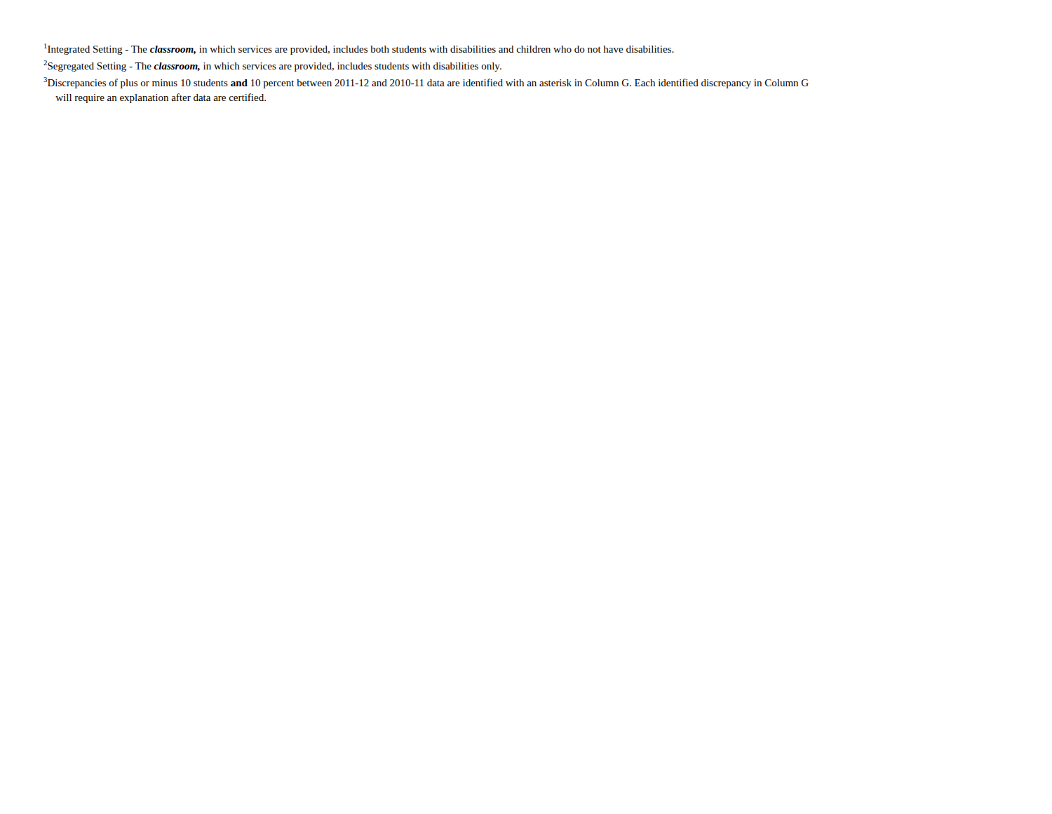1Integrated Setting - The classroom, in which services are provided, includes both students with disabilities and children who do not have disabilities.
2Segregated Setting - The classroom, in which services are provided, includes students with disabilities only.
3Discrepancies of plus or minus 10 students and 10 percent between 2011-12 and 2010-11 data are identified with an asterisk in Column G. Each identified discrepancy in Column Gwill require an explanation after data are certified.